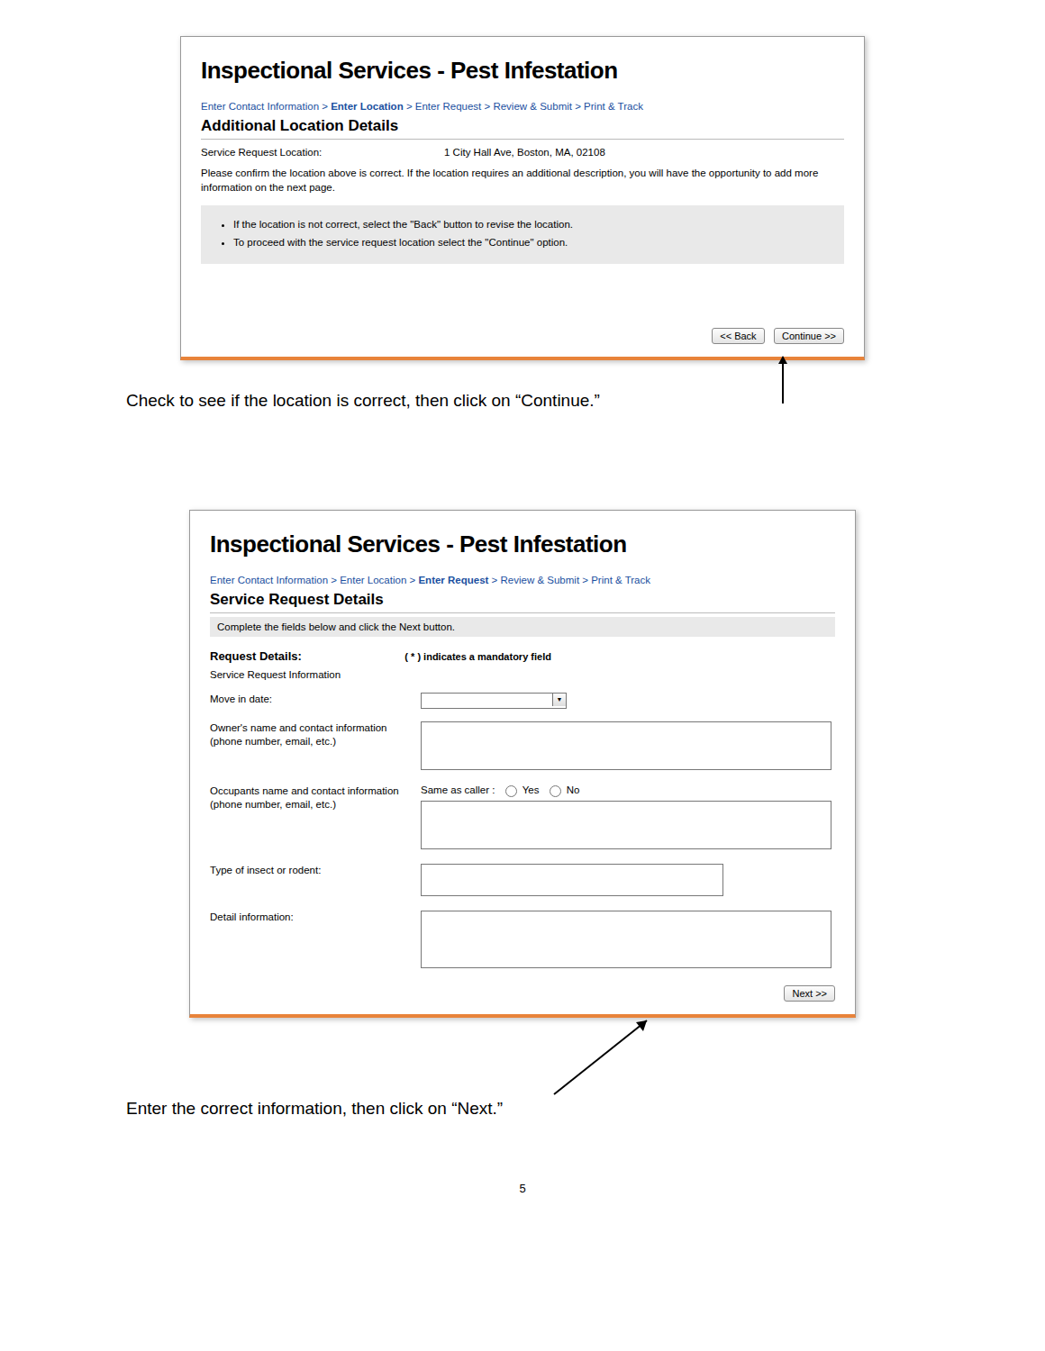Inspectional Services - Pest Infestation
Enter Contact Information > Enter Location > Enter Request > Review & Submit > Print & Track
Additional Location Details
Service Request Location:
1 City Hall Ave, Boston, MA, 02108
Please confirm the location above is correct. If the location requires an additional description, you will have the opportunity to add more information on the next page.
If the location is not correct, select the "Back" button to revise the location.
To proceed with the service request location select the "Continue" option.
<< Back Continue >>
Check to see if the location is correct, then click on “Continue.”
Inspectional Services - Pest Infestation
Enter Contact Information > Enter Location > Enter Request > Review & Submit > Print & Track
Service Request Details
Complete the fields below and click the Next button.
Request Details: ( * ) indicates a mandatory field
Service Request Information
| Move in date: | ▼ |
| Owner's name and contact information (phone number, email, etc.) | |
| Occupants name and contact information (phone number, email, etc.) | Same as caller : Yes No |
| Type of insect or rodent: | |
| Detail information: | |
Next >>
Enter the correct information, then click on “Next.”
5